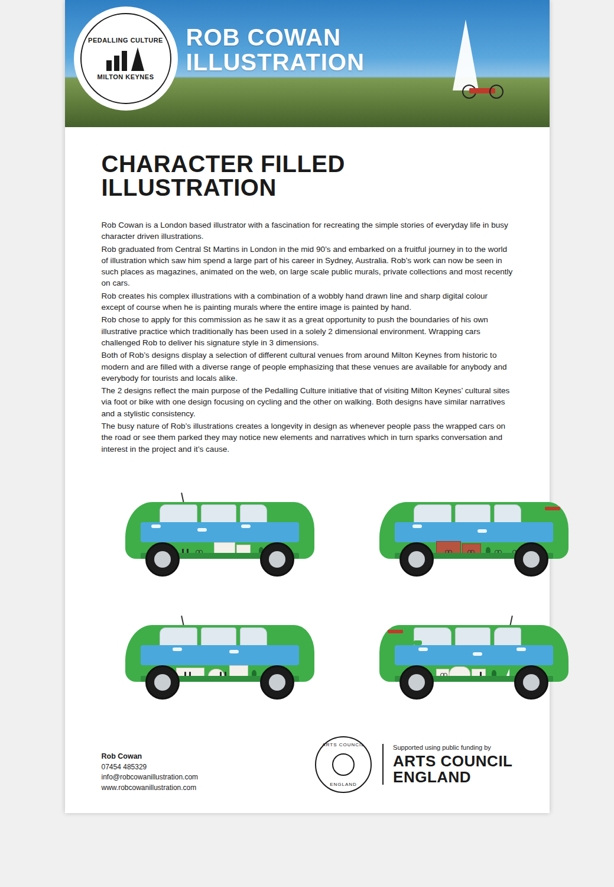Pedalling Culture
Milton Keynes
Rob Cowan
Illustration
Character filled illustration
Rob Cowan is a London based illustrator with a fascination for recreating the simple stories of everyday life in busy character driven illustrations.
Rob graduated from Central St Martins in London in the mid 90’s and embarked on a fruitful journey in to the world of illustration which saw him spend a large part of his career in Sydney, Australia. Rob’s work can now be seen in such places as magazines, animated on the web, on large scale public murals, private collections and most recently on cars.
Rob creates his complex illustrations with a combination of a wobbly hand drawn line and sharp digital colour except of course when he is painting murals where the entire image is painted by hand.
Rob chose to apply for this commission as he saw it as a great opportunity to push the boundaries of his own illustrative practice which traditionally has been used in a solely 2 dimensional environment. Wrapping cars challenged Rob to deliver his signature style in 3 dimensions.
Both of Rob’s designs display a selection of different cultural venues from around Milton Keynes from historic to modern and are filled with a diverse range of people emphasizing that these venues are available for anybody and everybody for tourists and locals alike.
The 2 designs reflect the main purpose of the Pedalling Culture initiative that of visiting Milton Keynes’ cultural sites via foot or bike with one design focusing on cycling and the other on walking. Both designs have similar narratives and a stylistic consistency.
The busy nature of Rob’s illustrations creates a longevity in design as whenever people pass the wrapped cars on the road or see them parked they may notice new elements and narratives which in turn sparks conversation and interest in the project and it’s cause.
Rob Cowan
07454 485329
info@robcowanillustration.com
www.robcowanillustration.com
Arts Council England
Supported using public funding by
Arts Council
England